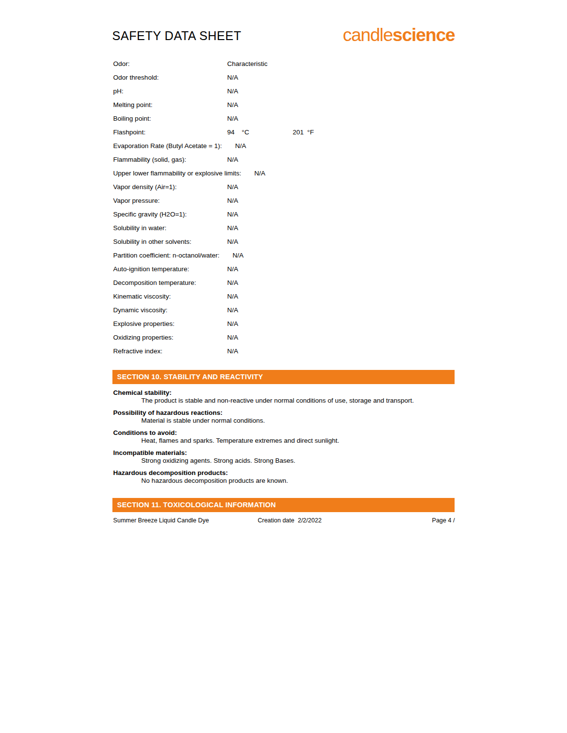SAFETY DATA SHEET
candle science
Odor:
Characteristic
Odor threshold:
N/A
pH:
N/A
Melting point:
N/A
Boiling point:
N/A
Flashpoint:
94 °C 201 °F
Evaporation Rate (Butyl Acetate = 1):
N/A
Flammability (solid, gas):
N/A
Upper lower flammability or explosive limits:
N/A
Vapor density (Air=1):
N/A
Vapor pressure:
N/A
Specific gravity (H2O=1):
N/A
Solubility in water:
N/A
Solubility in other solvents:
N/A
Partition coefficient: n-octanol/water:
N/A
Auto-ignition temperature:
N/A
Decomposition temperature:
N/A
Kinematic viscosity:
N/A
Dynamic viscosity:
N/A
Explosive properties:
N/A
Oxidizing properties:
N/A
Refractive index:
N/A
SECTION 10. STABILITY AND REACTIVITY
Chemical stability:
The product is stable and non-reactive under normal conditions of use, storage and transport.
Possibility of hazardous reactions:
Material is stable under normal conditions.
Conditions to avoid:
Heat, flames and sparks. Temperature extremes and direct sunlight.
Incompatible materials:
Strong oxidizing agents. Strong acids. Strong Bases.
Hazardous decomposition products:
No hazardous decomposition products are known.
SECTION 11. TOXICOLOGICAL INFORMATION
Summer Breeze Liquid Candle Dye
Creation date 2/2/2022
Page 4 /